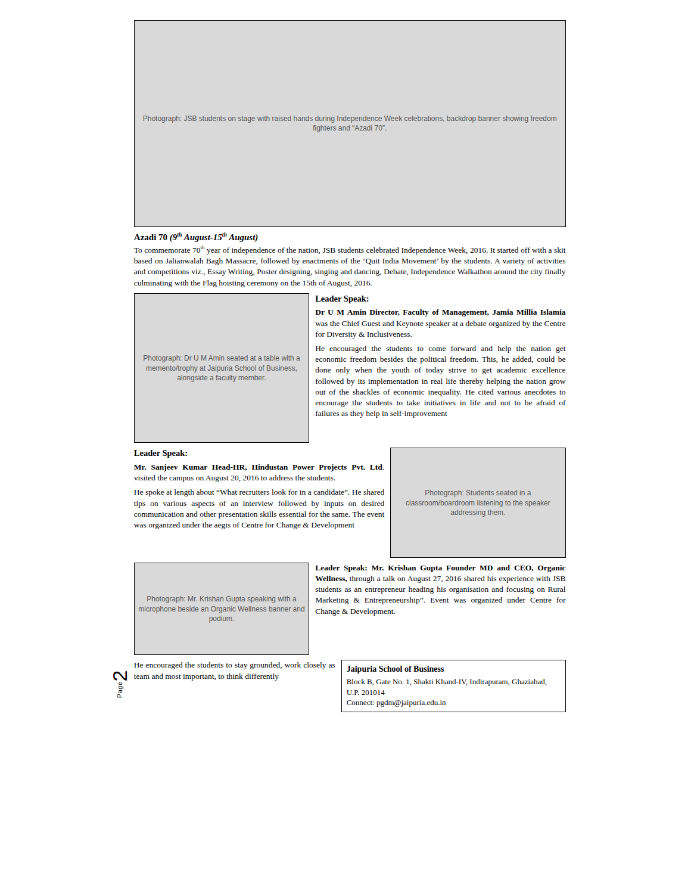Page2
Photograph: JSB students on stage with raised hands during Independence Week celebrations, backdrop banner showing freedom fighters and “Azadi 70”.
Azadi 70 (9th August-15th August)
To commemorate 70th year of independence of the nation, JSB students celebrated Independence Week, 2016. It started off with a skit based on Jalianwalah Bagh Massacre, followed by enactments of the ‘Quit India Movement’ by the students. A variety of activities and competitions viz., Essay Writing, Poster designing, singing and dancing, Debate, Independence Walkathon around the city finally culminating with the Flag hoisting ceremony on the 15th of August, 2016.
Photograph: Dr U M Amin seated at a table with a memento/trophy at Jaipuria School of Business, alongside a faculty member.
Leader Speak:
Dr U M Amin Director, Faculty of Management, Jamia Millia Islamia was the Chief Guest and Keynote speaker at a debate organized by the Centre for Diversity & Inclusiveness.
He encouraged the students to come forward and help the nation get economic freedom besides the political freedom. This, he added, could be done only when the youth of today strive to get academic excellence followed by its implementation in real life thereby helping the nation grow out of the shackles of economic inequality. He cited various anecdotes to encourage the students to take initiatives in life and not to be afraid of failures as they help in self-improvement
Leader Speak:
Mr. Sanjeev Kumar Head-HR, Hindustan Power Projects Pvt. Ltd. visited the campus on August 20, 2016 to address the students.
He spoke at length about “What recruiters look for in a candidate”. He shared tips on various aspects of an interview followed by inputs on desired communication and other presentation skills essential for the same. The event was organized under the aegis of Centre for Change & Development
Photograph: Students seated in a classroom/boardroom listening to the speaker addressing them.
Photograph: Mr. Krishan Gupta speaking with a microphone beside an Organic Wellness banner and podium.
Leader Speak: Mr. Krishan Gupta Founder MD and CEO, Organic Wellness, through a talk on August 27, 2016 shared his experience with JSB students as an entrepreneur heading his organisation and focusing on Rural Marketing & Entrepreneurship”. Event was organized under Centre for Change & Development.
He encouraged the students to stay grounded, work closely as team and most important, to think differently
Jaipuria School of Business
Block B, Gate No. 1, Shakti Khand-IV, Indirapuram, Ghaziabad, U.P. 201014
Connect: pgdm@jaipuria.edu.in